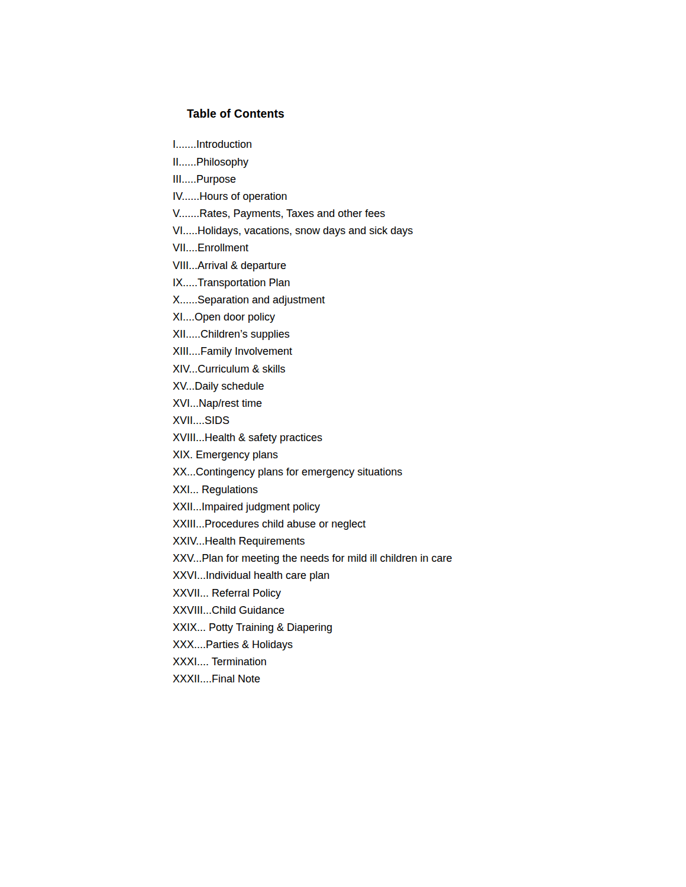Table of Contents
I.......Introduction
II......Philosophy
III.....Purpose
IV......Hours of operation
V.......Rates, Payments, Taxes and other fees
VI.....Holidays, vacations, snow days and sick days
VII....Enrollment
VIII...Arrival & departure
IX.....Transportation Plan
X......Separation and adjustment
XI....Open door policy
XII.....Children’s supplies
XIII....Family Involvement
XIV...Curriculum & skills
XV...Daily schedule
XVI...Nap/rest time
XVII....SIDS
XVIII...Health & safety practices
XIX. Emergency plans
XX...Contingency plans for emergency situations
XXI... Regulations
XXII...Impaired judgment policy
XXIII...Procedures child abuse or neglect
XXIV...Health Requirements
XXV...Plan for meeting the needs for mild ill children in care
XXVI...Individual health care plan
XXVII... Referral Policy
XXVIII...Child Guidance
XXIX... Potty Training & Diapering
XXX....Parties & Holidays
XXXI.... Termination
XXXII....Final Note